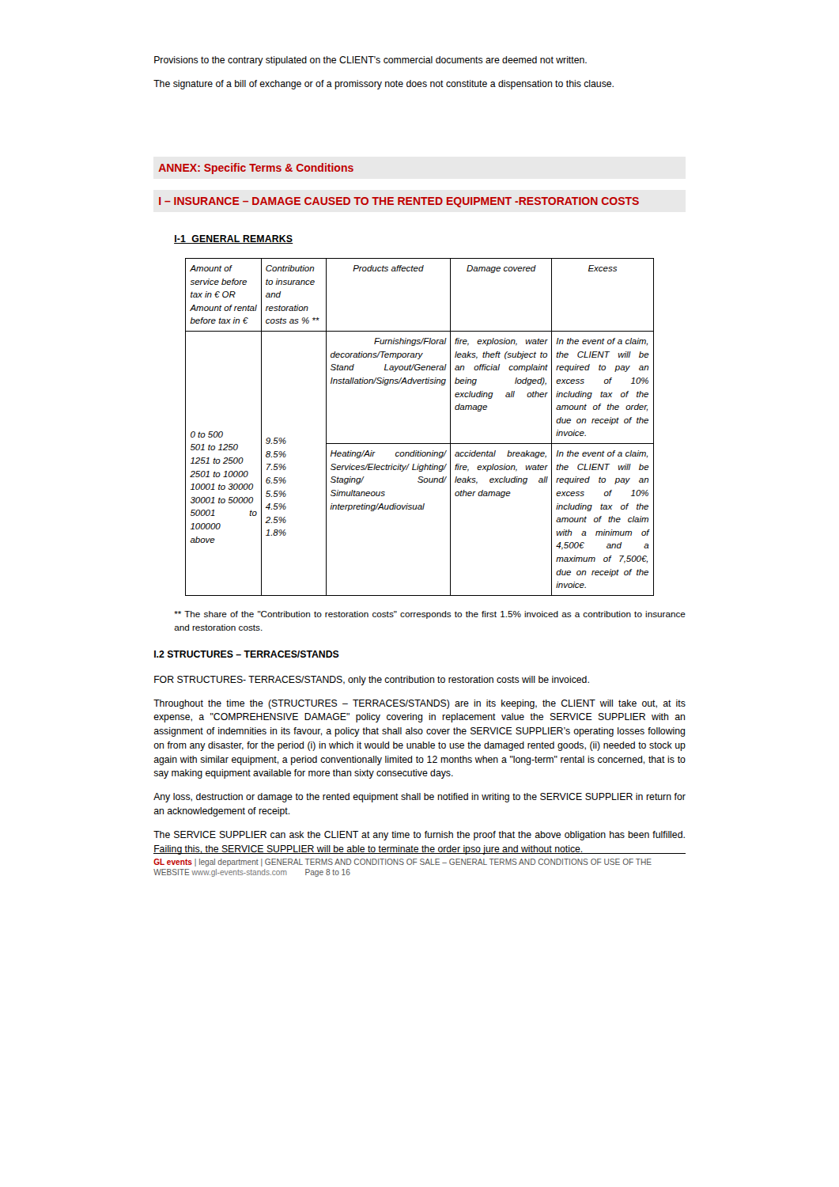Provisions to the contrary stipulated on the CLIENT’s commercial documents are deemed not written.
The signature of a bill of exchange or of a promissory note does not constitute a dispensation to this clause.
ANNEX: Specific Terms & Conditions
I – INSURANCE – DAMAGE CAUSED TO THE RENTED EQUIPMENT -RESTORATION COSTS
I-1 GENERAL REMARKS
| Amount of service before tax in € OR Amount of rental before tax in € | Contribution to insurance and restoration costs as % ** | Products affected | Damage covered | Excess |
| 0 to 500 501 to 1250 1251 to 2500 2501 to 10000 10001 to 30000 30001 to 50000 50001 to 100000 above | 9.5% 8.5% 7.5% 6.5% 5.5% 4.5% 2.5% 1.8% | Furnishings/Floral decorations/Temporary Stand Layout/General Installation/Signs/Advertising | fire, explosion, water leaks, theft (subject to an official complaint being lodged), excluding all other damage | In the event of a claim, the CLIENT will be required to pay an excess of 10% including tax of the amount of the order, due on receipt of the invoice. |
| Heating/Air conditioning/ Services/Electricity/ Lighting/ Staging/ Sound/ Simultaneous interpreting/Audiovisual | accidental breakage, fire, explosion, water leaks, excluding all other damage | In the event of a claim, the CLIENT will be required to pay an excess of 10% including tax of the amount of the claim with a minimum of 4,500€ and a maximum of 7,500€, due on receipt of the invoice. |
** The share of the "Contribution to restoration costs" corresponds to the first 1.5% invoiced as a contribution to insurance and restoration costs.
I.2 STRUCTURES – TERRACES/STANDS
FOR STRUCTURES- TERRACES/STANDS, only the contribution to restoration costs will be invoiced.
Throughout the time the (STRUCTURES – TERRACES/STANDS) are in its keeping, the CLIENT will take out, at its expense, a "COMPREHENSIVE DAMAGE" policy covering in replacement value the SERVICE SUPPLIER with an assignment of indemnities in its favour, a policy that shall also cover the SERVICE SUPPLIER’s operating losses following on from any disaster, for the period (i) in which it would be unable to use the damaged rented goods, (ii) needed to stock up again with similar equipment, a period conventionally limited to 12 months when a "long-term" rental is concerned, that is to say making equipment available for more than sixty consecutive days.
Any loss, destruction or damage to the rented equipment shall be notified in writing to the SERVICE SUPPLIER in return for an acknowledgement of receipt.
The SERVICE SUPPLIER can ask the CLIENT at any time to furnish the proof that the above obligation has been fulfilled. Failing this, the SERVICE SUPPLIER will be able to terminate the order ipso jure and without notice.
GL events | legal department | GENERAL TERMS AND CONDITIONS OF SALE – GENERAL TERMS AND CONDITIONS OF USE OF THE WEBSITE www.gl-events-stands.com Page 8 to 16